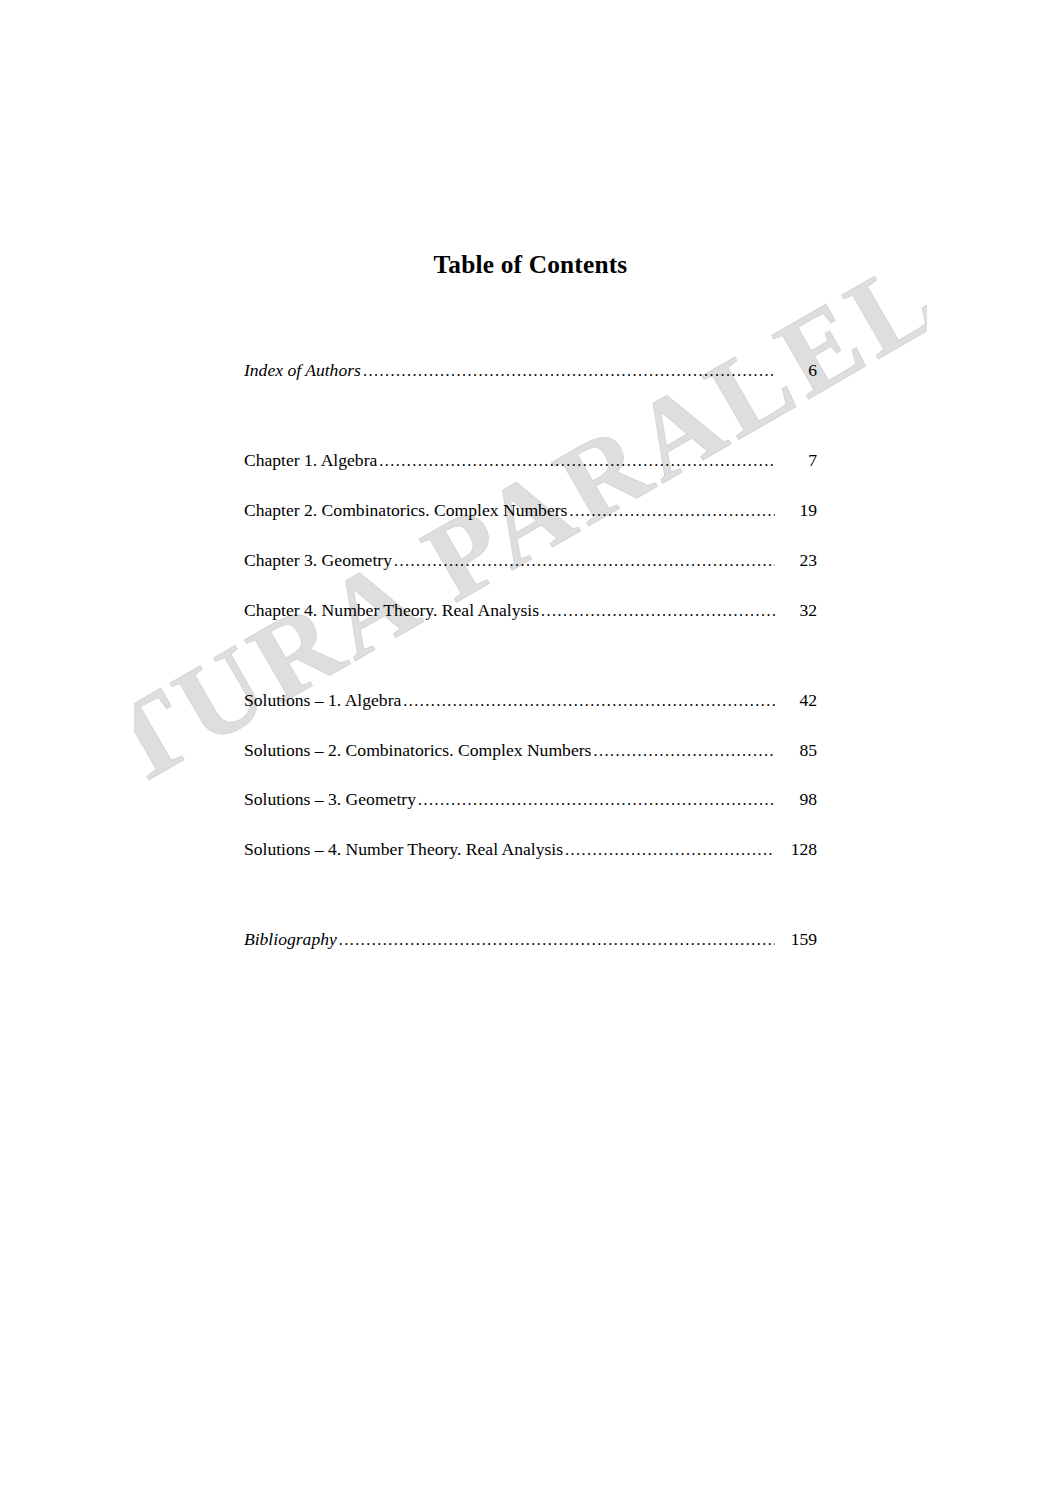EDITURA PARALELA 45
Table of Contents
Index of Authors .................................................................................................................. 6
Chapter 1. Algebra ................................................................................................................. 7
Chapter 2. Combinatorics. Complex Numbers ................................................. 19
Chapter 3. Geometry ....................................................................................................... 23
Chapter 4. Number Theory. Real Analysis ........................................................ 32
Solutions – 1. Algebra .................................................................................................. 42
Solutions – 2. Combinatorics. Complex Numbers ............................................ 85
Solutions – 3. Geometry ............................................................................................... 98
Solutions – 4. Number Theory. Real Analysis ................................................ 128
Bibliography ................................................................................................................. 159